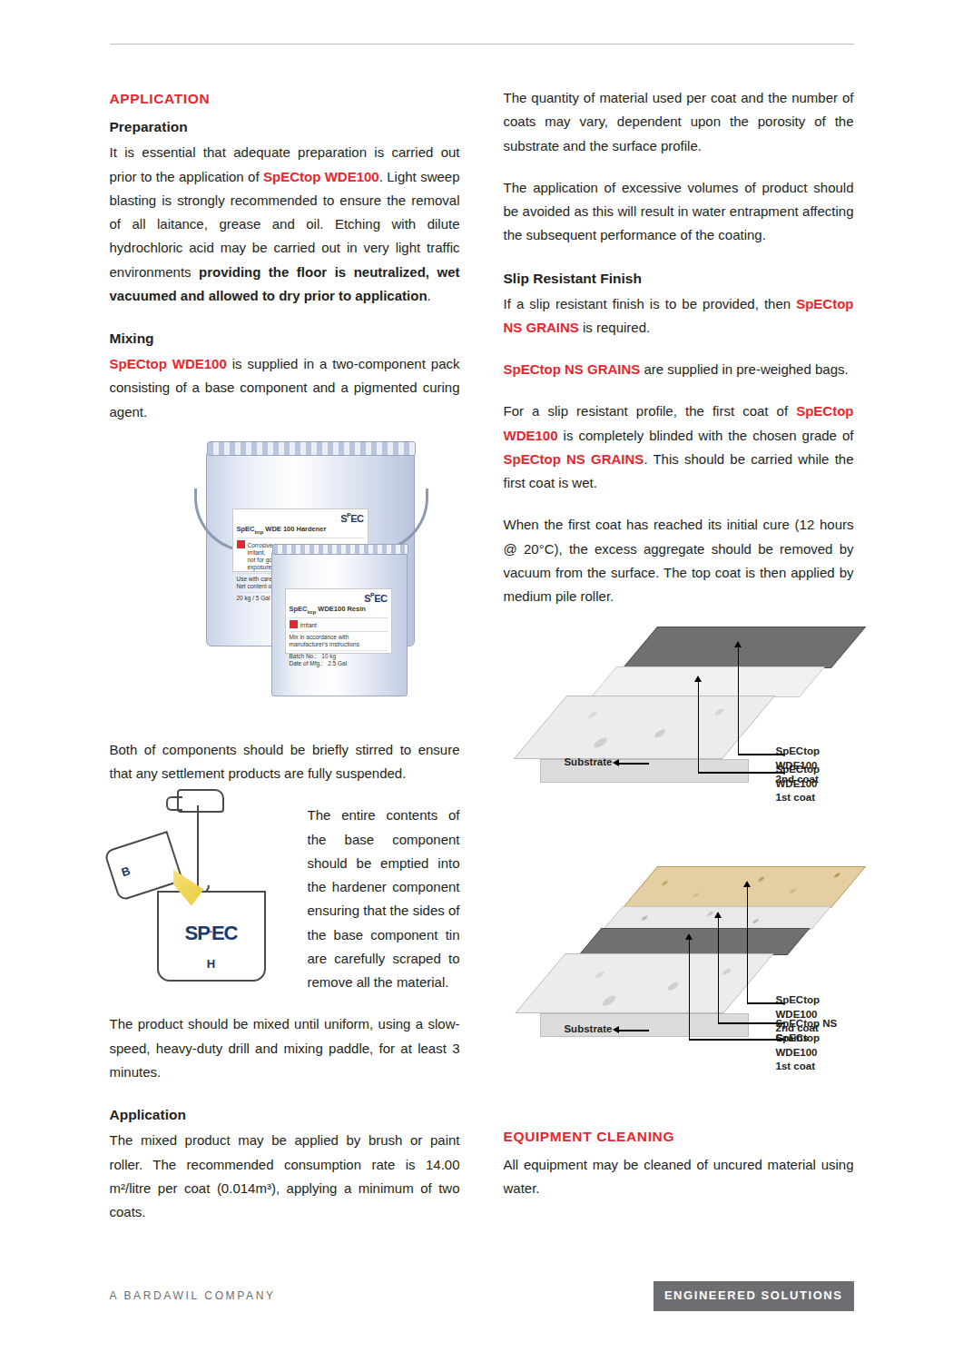APPLICATION
Preparation
It is essential that adequate preparation is carried out prior to the application of SpECtop WDE100. Light sweep blasting is strongly recommended to ensure the removal of all laitance, grease and oil. Etching with dilute hydrochloric acid may be carried out in very light traffic environments providing the floor is neutralized, wet vacuumed and allowed to dry prior to application.
Mixing
SpECtop WDE100 is supplied in a two-component pack consisting of a base component and a pigmented curing agent.
SPEC SpECtop WDE 100 Hardener
Corrosive,
irritant,
not for good
exposure
Use with care, see suggestion products
Net content of preparation: 15 lb
20 kg / 5 Gal
SPEC SpECtop WDE100 Resin
Irritant
Mix in accordance with
manufacturer's instructions
Batch No.: 10 kg
Date of Mfg.: 2.5 Gal
Both of components should be briefly stirred to ensure that any settlement products are fully suspended.
SP.EC H
B
The entire contents of the base component should be emptied into the hardener component ensuring that the sides of the base component tin are carefully scraped to remove all the material.
The product should be mixed until uniform, using a slow-speed, heavy-duty drill and mixing paddle, for at least 3 minutes.
Application
The mixed product may be applied by brush or paint roller. The recommended consumption rate is 14.00 m²/litre per coat (0.014m³), applying a minimum of two coats.
The quantity of material used per coat and the number of coats may vary, dependent upon the porosity of the substrate and the surface profile.
The application of excessive volumes of product should be avoided as this will result in water entrapment affecting the subsequent performance of the coating.
Slip Resistant Finish
If a slip resistant finish is to be provided, then SpECtop NS GRAINS is required.
SpECtop NS GRAINS are supplied in pre-weighed bags.
For a slip resistant profile, the first coat of SpECtop WDE100 is completely blinded with the chosen grade of SpECtop NS GRAINS. This should be carried while the first coat is wet.
When the first coat has reached its initial cure (12 hours @ 20°C), the excess aggregate should be removed by vacuum from the surface. The top coat is then applied by medium pile roller.
SpECtop WDE100
2nd coat
SpECtop WDE100
1st coat
Substrate
SpECtop WDE100
2nd coat
SpECtop NS Grains
SpECtop WDE100
1st coat
Substrate
EQUIPMENT CLEANING
All equipment may be cleaned of uncured material using water.
A BARDAWIL COMPANY
ENGINEERED SOLUTIONS